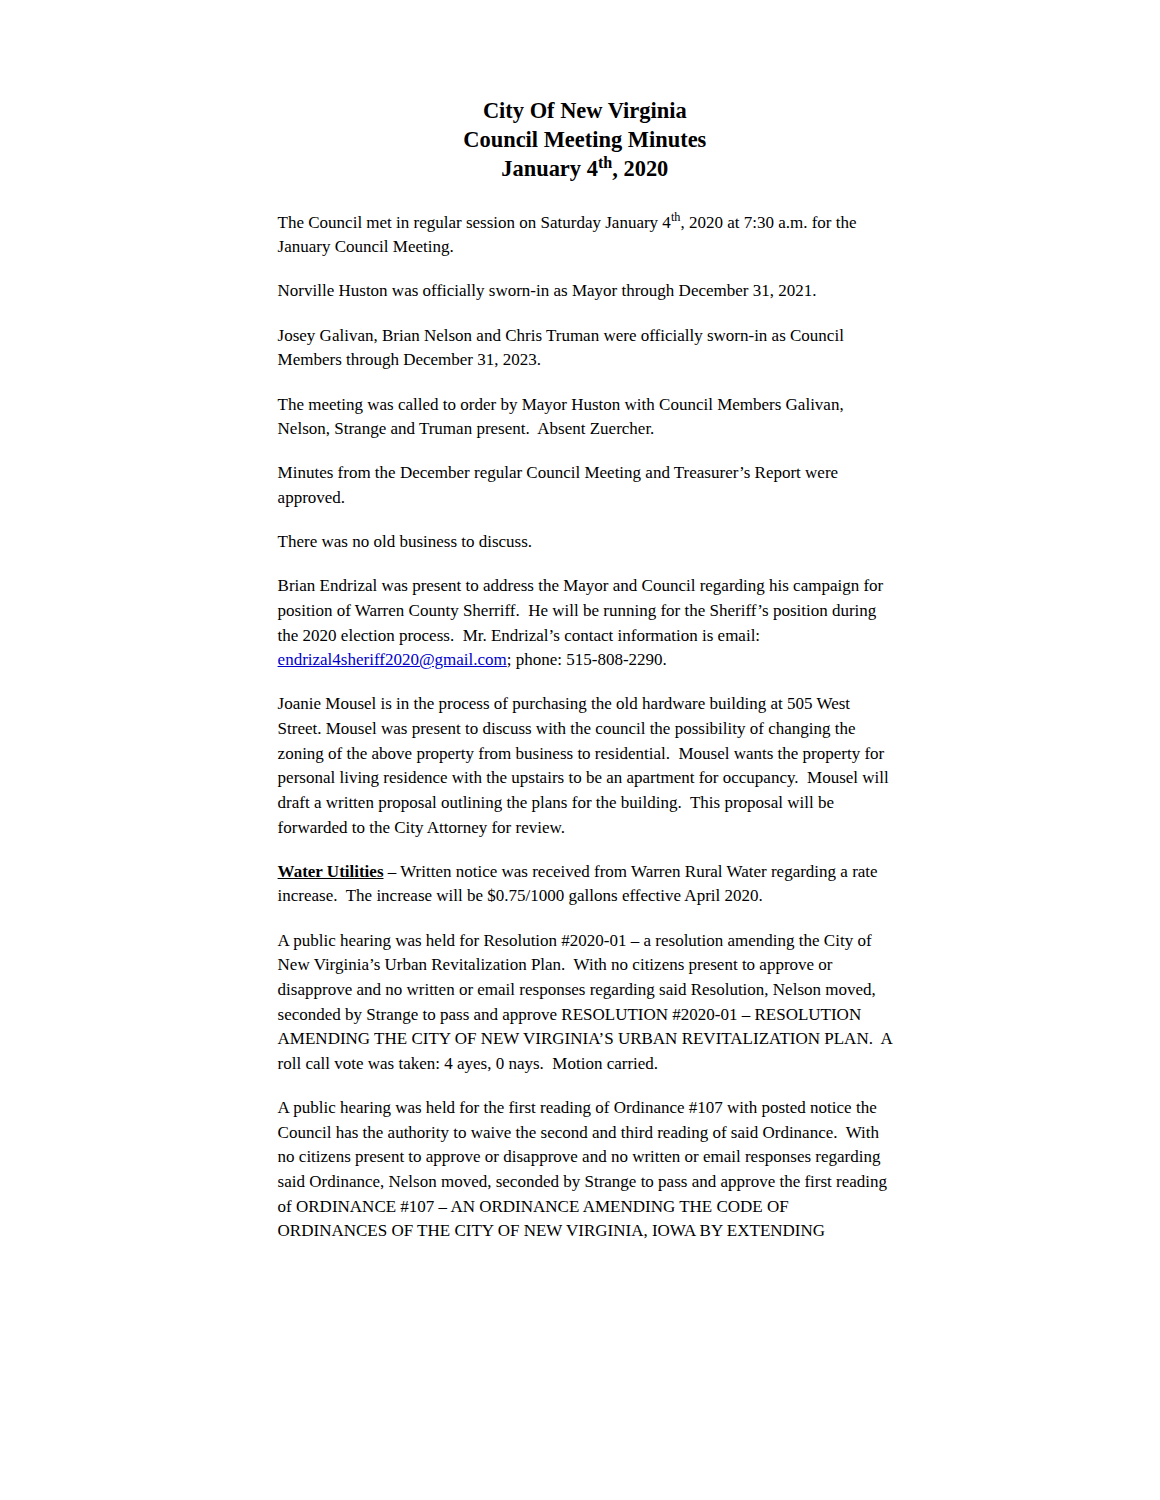City Of New Virginia Council Meeting Minutes January 4th, 2020
The Council met in regular session on Saturday January 4th, 2020 at 7:30 a.m. for the January Council Meeting.
Norville Huston was officially sworn-in as Mayor through December 31, 2021.
Josey Galivan, Brian Nelson and Chris Truman were officially sworn-in as Council Members through December 31, 2023.
The meeting was called to order by Mayor Huston with Council Members Galivan, Nelson, Strange and Truman present. Absent Zuercher.
Minutes from the December regular Council Meeting and Treasurer’s Report were approved.
There was no old business to discuss.
Brian Endrizal was present to address the Mayor and Council regarding his campaign for position of Warren County Sherriff. He will be running for the Sheriff’s position during the 2020 election process. Mr. Endrizal’s contact information is email: endrizal4sheriff2020@gmail.com; phone: 515-808-2290.
Joanie Mousel is in the process of purchasing the old hardware building at 505 West Street. Mousel was present to discuss with the council the possibility of changing the zoning of the above property from business to residential. Mousel wants the property for personal living residence with the upstairs to be an apartment for occupancy. Mousel will draft a written proposal outlining the plans for the building. This proposal will be forwarded to the City Attorney for review.
Water Utilities – Written notice was received from Warren Rural Water regarding a rate increase. The increase will be $0.75/1000 gallons effective April 2020.
A public hearing was held for Resolution #2020-01 – a resolution amending the City of New Virginia’s Urban Revitalization Plan. With no citizens present to approve or disapprove and no written or email responses regarding said Resolution, Nelson moved, seconded by Strange to pass and approve RESOLUTION #2020-01 – RESOLUTION AMENDING THE CITY OF NEW VIRGINIA’S URBAN REVITALIZATION PLAN. A roll call vote was taken: 4 ayes, 0 nays. Motion carried.
A public hearing was held for the first reading of Ordinance #107 with posted notice the Council has the authority to waive the second and third reading of said Ordinance. With no citizens present to approve or disapprove and no written or email responses regarding said Ordinance, Nelson moved, seconded by Strange to pass and approve the first reading of ORDINANCE #107 – AN ORDINANCE AMENDING THE CODE OF ORDINANCES OF THE CITY OF NEW VIRGINIA, IOWA BY EXTENDING